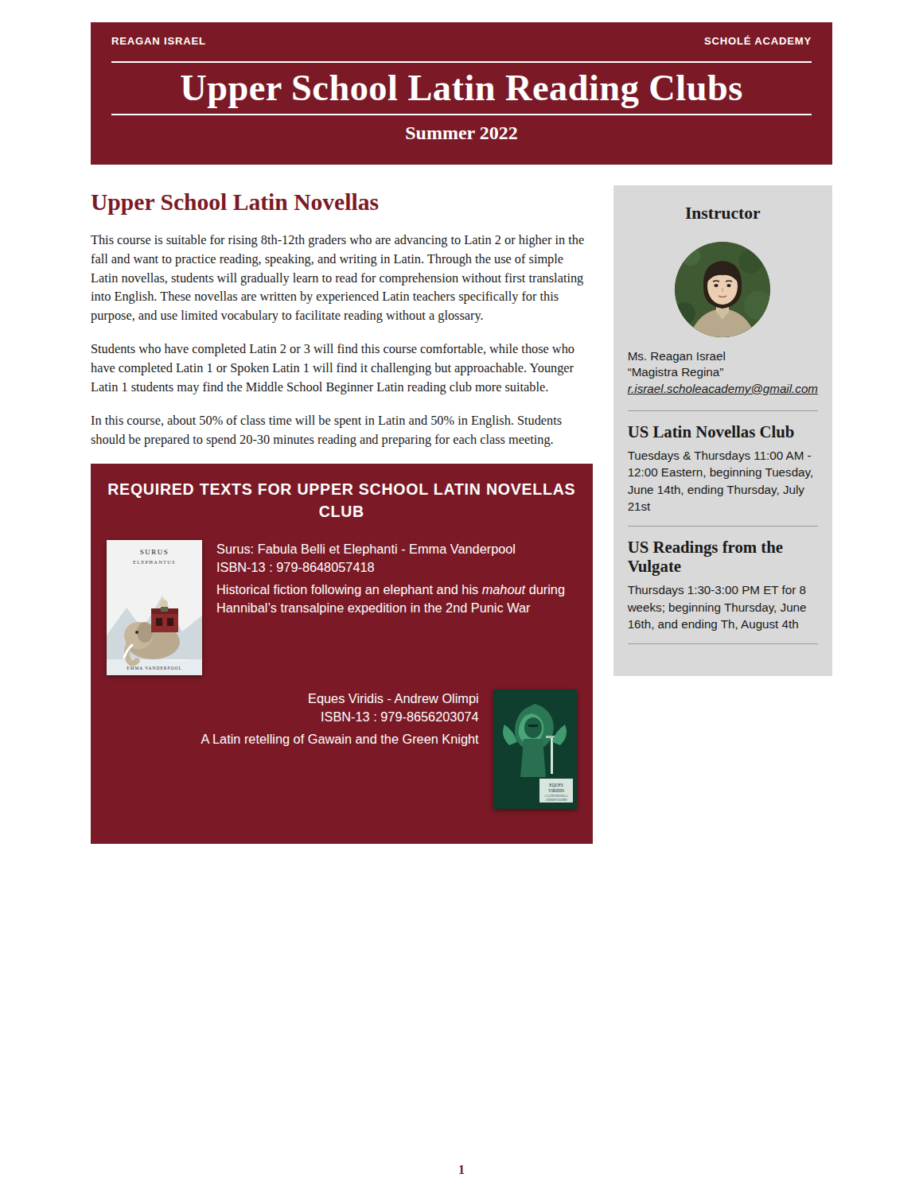Reagan Israel Scholé Academy
Upper School Latin Reading Clubs
Summer 2022
Upper School Latin Novellas
This course is suitable for rising 8th-12th graders who are advancing to Latin 2 or higher in the fall and want to practice reading, speaking, and writing in Latin. Through the use of simple Latin novellas, students will gradually learn to read for comprehension without first translating into English. These novellas are written by experienced Latin teachers specifically for this purpose, and use limited vocabulary to facilitate reading without a glossary.
Students who have completed Latin 2 or 3 will find this course comfortable, while those who have completed Latin 1 or Spoken Latin 1 will find it challenging but approachable. Younger Latin 1 students may find the Middle School Beginner Latin reading club more suitable.
In this course, about 50% of class time will be spent in Latin and 50% in English. Students should be prepared to spend 20-30 minutes reading and preparing for each class meeting.
Required Texts for Upper School Latin Novellas Club
SURUS ELEPHANTUS EMMA VANDERPOOL
Surus: Fabula Belli et Elephanti - Emma Vanderpool
ISBN-13 : 979-8648057418
Historical fiction following an elephant and his mahout during Hannibal’s transalpine expedition in the 2nd Punic War
EQUES VIRIDIS A LATIN NOVELLA ANDREW OLIMPI
Eques Viridis - Andrew Olimpi
ISBN-13 : 979-8656203074
A Latin retelling of Gawain and the Green Knight
Instructor
Ms. Reagan Israel
“Magistra Regina”
r.israel.scholeacademy@gmail.com
US Latin Novellas Club
Tuesdays & Thursdays 11:00 AM - 12:00 Eastern, beginning Tuesday, June 14th, ending Thursday, July 21st
US Readings from the Vulgate
Thursdays 1:30-3:00 PM ET for 8 weeks; beginning Thursday, June 16th, and ending Th, August 4th
1